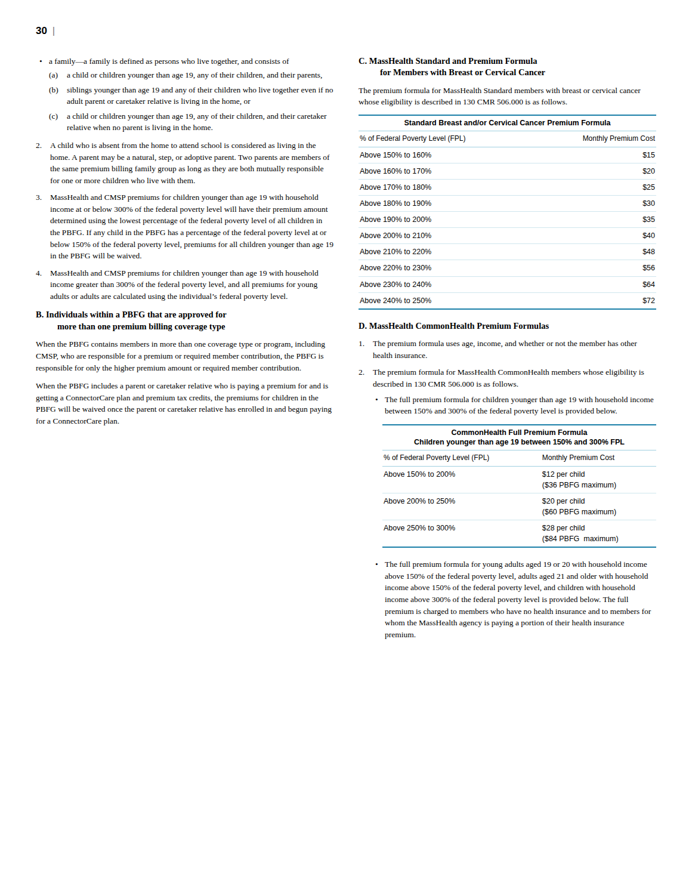30 |
a family—a family is defined as persons who live together, and consists of
a child or children younger than age 19, any of their children, and their parents,
siblings younger than age 19 and any of their children who live together even if no adult parent or caretaker relative is living in the home, or
a child or children younger than age 19, any of their children, and their caretaker relative when no parent is living in the home.
A child who is absent from the home to attend school is considered as living in the home. A parent may be a natural, step, or adoptive parent. Two parents are members of the same premium billing family group as long as they are both mutually responsible for one or more children who live with them.
MassHealth and CMSP premiums for children younger than age 19 with household income at or below 300% of the federal poverty level will have their premium amount determined using the lowest percentage of the federal poverty level of all children in the PBFG. If any child in the PBFG has a percentage of the federal poverty level at or below 150% of the federal poverty level, premiums for all children younger than age 19 in the PBFG will be waived.
MassHealth and CMSP premiums for children younger than age 19 with household income greater than 300% of the federal poverty level, and all premiums for young adults or adults are calculated using the individual’s federal poverty level.
B. Individuals within a PBFG that are approved formore than one premium billing coverage type
When the PBFG contains members in more than one coverage type or program, including CMSP, who are responsible for a premium or required member contribution, the PBFG is responsible for only the higher premium amount or required member contribution.
When the PBFG includes a parent or caretaker relative who is paying a premium for and is getting a ConnectorCare plan and premium tax credits, the premiums for children in the PBFG will be waived once the parent or caretaker relative has enrolled in and begun paying for a ConnectorCare plan.
C. MassHealth Standard and Premium Formulafor Members with Breast or Cervical Cancer
The premium formula for MassHealth Standard members with breast or cervical cancer whose eligibility is described in 130 CMR 506.000 is as follows.
Standard Breast and/or Cervical Cancer Premium Formula
| % of Federal Poverty Level (FPL) | Monthly Premium Cost |
| --- | --- |
| Above 150% to 160% | $15 |
| Above 160% to 170% | $20 |
| Above 170% to 180% | $25 |
| Above 180% to 190% | $30 |
| Above 190% to 200% | $35 |
| Above 200% to 210% | $40 |
| Above 210% to 220% | $48 |
| Above 220% to 230% | $56 |
| Above 230% to 240% | $64 |
| Above 240% to 250% | $72 |
D. MassHealth CommonHealth Premium Formulas
The premium formula uses age, income, and whether or not the member has other health insurance.
The premium formula for MassHealth CommonHealth members whose eligibility is described in 130 CMR 506.000 is as follows.
The full premium formula for children younger than age 19 with household income between 150% and 300% of the federal poverty level is provided below.
CommonHealth Full Premium Formula Children younger than age 19 between 150% and 300% FPL
| % of Federal Poverty Level (FPL) | Monthly Premium Cost |
| --- | --- |
| Above 150% to 200% | $12 per child ($36 PBFG maximum) |
| Above 200% to 250% | $20 per child ($60 PBFG maximum) |
| Above 250% to 300% | $28 per child ($84 PBFG maximum) |
The full premium formula for young adults aged 19 or 20 with household income above 150% of the federal poverty level, adults aged 21 and older with household income above 150% of the federal poverty level, and children with household income above 300% of the federal poverty level is provided below. The full premium is charged to members who have no health insurance and to members for whom the MassHealth agency is paying a portion of their health insurance premium.